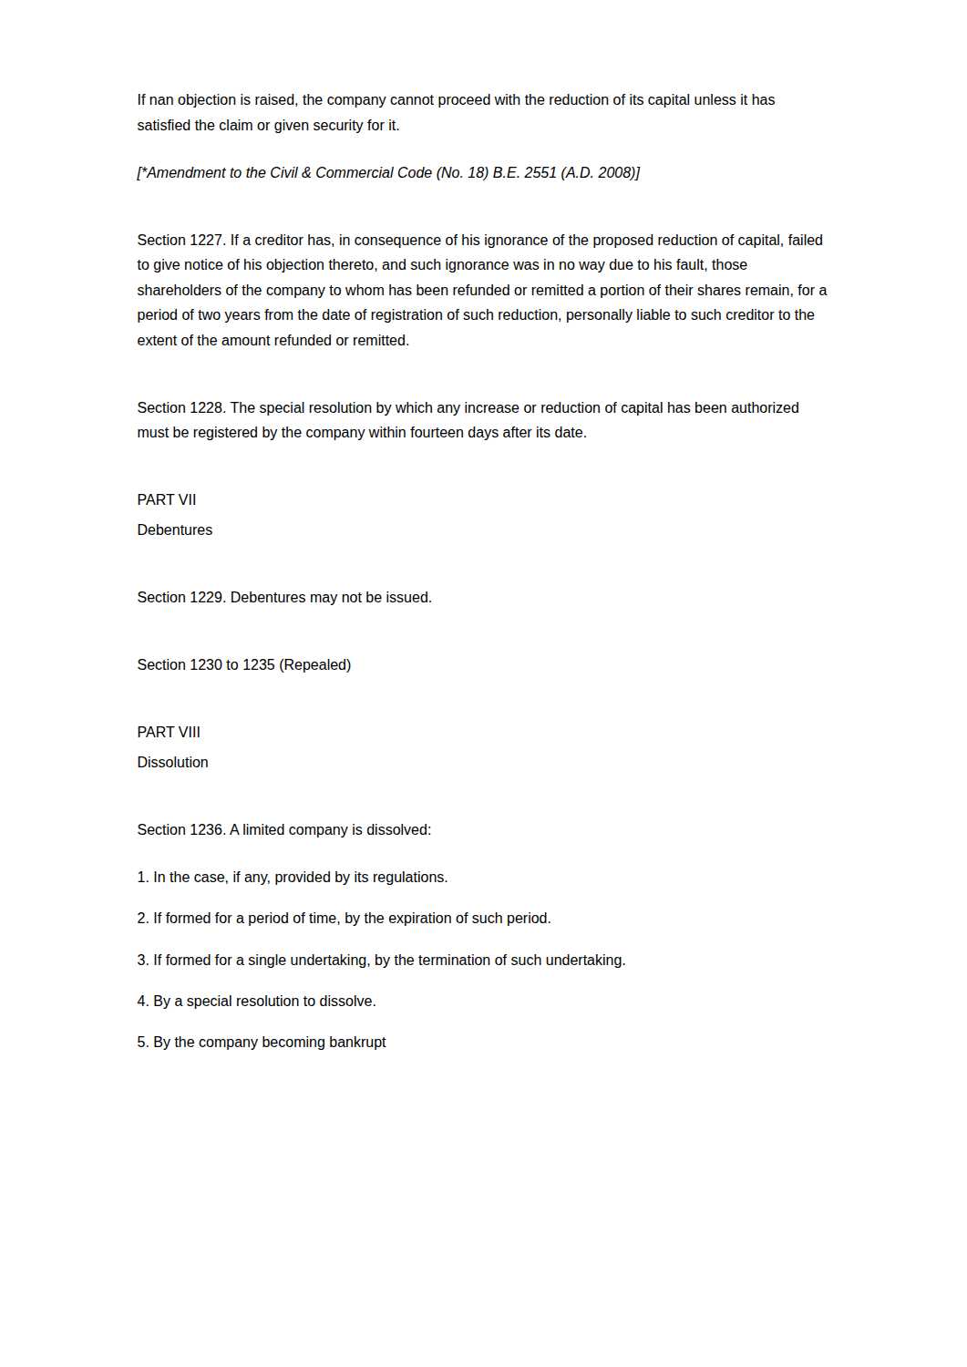If nan objection is raised, the company cannot proceed with the reduction of its capital unless it has satisfied the claim or given security for it.
[*Amendment to the Civil & Commercial Code (No. 18) B.E. 2551 (A.D. 2008)]
Section 1227. If a creditor has, in consequence of his ignorance of the proposed reduction of capital, failed to give notice of his objection thereto, and such ignorance was in no way due to his fault, those shareholders of the company to whom has been refunded or remitted a portion of their shares remain, for a period of two years from the date of registration of such reduction, personally liable to such creditor to the extent of the amount refunded or remitted.
Section 1228. The special resolution by which any increase or reduction of capital has been authorized must be registered by the company within fourteen days after its date.
PART VII
Debentures
Section 1229. Debentures may not be issued.
Section 1230 to 1235 (Repealed)
PART VIII
Dissolution
Section 1236. A limited company is dissolved:
1. In the case, if any, provided by its regulations.
2. If formed for a period of time, by the expiration of such period.
3. If formed for a single undertaking, by the termination of such undertaking.
4. By a special resolution to dissolve.
5. By the company becoming bankrupt